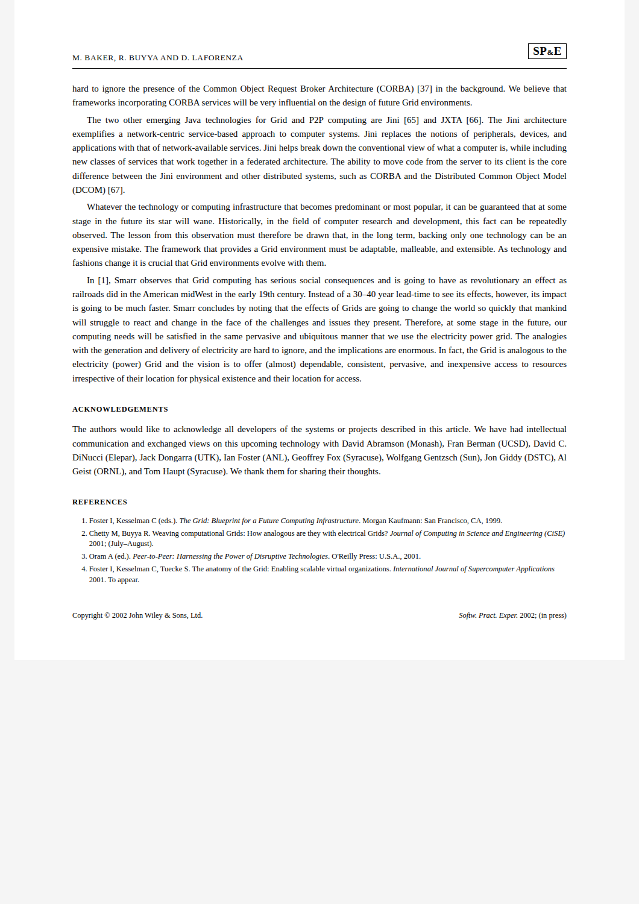M. BAKER, R. BUYYA AND D. LAFORENZA
SP&E
hard to ignore the presence of the Common Object Request Broker Architecture (CORBA) [37] in the background. We believe that frameworks incorporating CORBA services will be very influential on the design of future Grid environments.
The two other emerging Java technologies for Grid and P2P computing are Jini [65] and JXTA [66]. The Jini architecture exemplifies a network-centric service-based approach to computer systems. Jini replaces the notions of peripherals, devices, and applications with that of network-available services. Jini helps break down the conventional view of what a computer is, while including new classes of services that work together in a federated architecture. The ability to move code from the server to its client is the core difference between the Jini environment and other distributed systems, such as CORBA and the Distributed Common Object Model (DCOM) [67].
Whatever the technology or computing infrastructure that becomes predominant or most popular, it can be guaranteed that at some stage in the future its star will wane. Historically, in the field of computer research and development, this fact can be repeatedly observed. The lesson from this observation must therefore be drawn that, in the long term, backing only one technology can be an expensive mistake. The framework that provides a Grid environment must be adaptable, malleable, and extensible. As technology and fashions change it is crucial that Grid environments evolve with them.
In [1], Smarr observes that Grid computing has serious social consequences and is going to have as revolutionary an effect as railroads did in the American midWest in the early 19th century. Instead of a 30–40 year lead-time to see its effects, however, its impact is going to be much faster. Smarr concludes by noting that the effects of Grids are going to change the world so quickly that mankind will struggle to react and change in the face of the challenges and issues they present. Therefore, at some stage in the future, our computing needs will be satisfied in the same pervasive and ubiquitous manner that we use the electricity power grid. The analogies with the generation and delivery of electricity are hard to ignore, and the implications are enormous. In fact, the Grid is analogous to the electricity (power) Grid and the vision is to offer (almost) dependable, consistent, pervasive, and inexpensive access to resources irrespective of their location for physical existence and their location for access.
ACKNOWLEDGEMENTS
The authors would like to acknowledge all developers of the systems or projects described in this article. We have had intellectual communication and exchanged views on this upcoming technology with David Abramson (Monash), Fran Berman (UCSD), David C. DiNucci (Elepar), Jack Dongarra (UTK), Ian Foster (ANL), Geoffrey Fox (Syracuse), Wolfgang Gentzsch (Sun), Jon Giddy (DSTC), Al Geist (ORNL), and Tom Haupt (Syracuse). We thank them for sharing their thoughts.
REFERENCES
Foster I, Kesselman C (eds.). The Grid: Blueprint for a Future Computing Infrastructure. Morgan Kaufmann: San Francisco, CA, 1999.
Chetty M, Buyya R. Weaving computational Grids: How analogous are they with electrical Grids? Journal of Computing in Science and Engineering (CiSE) 2001; (July–August).
Oram A (ed.). Peer-to-Peer: Harnessing the Power of Disruptive Technologies. O'Reilly Press: U.S.A., 2001.
Foster I, Kesselman C, Tuecke S. The anatomy of the Grid: Enabling scalable virtual organizations. International Journal of Supercomputer Applications 2001. To appear.
Copyright © 2002 John Wiley & Sons, Ltd.
Softw. Pract. Exper. 2002; (in press)